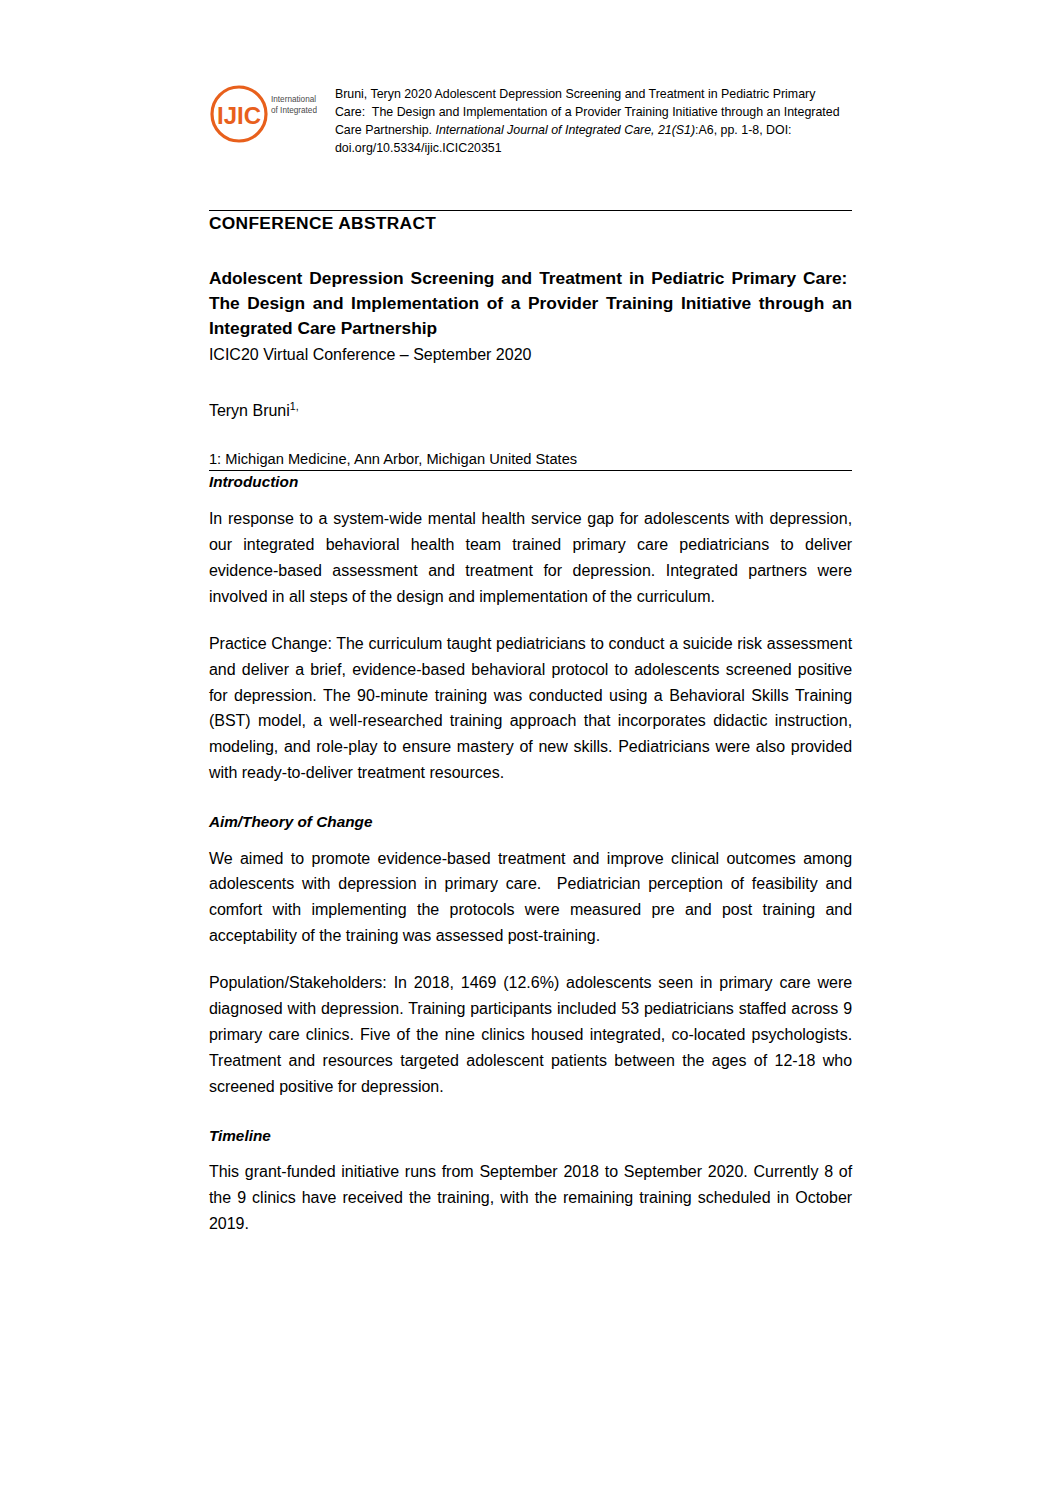International Journal of Integrated Care IJIC International Journal of Integrated Care
Bruni, Teryn 2020 Adolescent Depression Screening and Treatment in Pediatric Primary Care: The Design and Implementation of a Provider Training Initiative through an Integrated Care Partnership. International Journal of Integrated Care, 21(S1):A6, pp. 1-8, DOI: doi.org/10.5334/ijic.ICIC20351
CONFERENCE ABSTRACT
Adolescent Depression Screening and Treatment in Pediatric Primary Care: The Design and Implementation of a Provider Training Initiative through an Integrated Care Partnership
ICIC20 Virtual Conference – September 2020
Teryn Bruni1,
1: Michigan Medicine, Ann Arbor, Michigan United States
Introduction
In response to a system-wide mental health service gap for adolescents with depression, our integrated behavioral health team trained primary care pediatricians to deliver evidence-based assessment and treatment for depression. Integrated partners were involved in all steps of the design and implementation of the curriculum.
Practice Change: The curriculum taught pediatricians to conduct a suicide risk assessment and deliver a brief, evidence-based behavioral protocol to adolescents screened positive for depression. The 90-minute training was conducted using a Behavioral Skills Training (BST) model, a well-researched training approach that incorporates didactic instruction, modeling, and role-play to ensure mastery of new skills. Pediatricians were also provided with ready-to-deliver treatment resources.
Aim/Theory of Change
We aimed to promote evidence-based treatment and improve clinical outcomes among adolescents with depression in primary care. Pediatrician perception of feasibility and comfort with implementing the protocols were measured pre and post training and acceptability of the training was assessed post-training.
Population/Stakeholders: In 2018, 1469 (12.6%) adolescents seen in primary care were diagnosed with depression. Training participants included 53 pediatricians staffed across 9 primary care clinics. Five of the nine clinics housed integrated, co-located psychologists. Treatment and resources targeted adolescent patients between the ages of 12-18 who screened positive for depression.
Timeline
This grant-funded initiative runs from September 2018 to September 2020. Currently 8 of the 9 clinics have received the training, with the remaining training scheduled in October 2019.